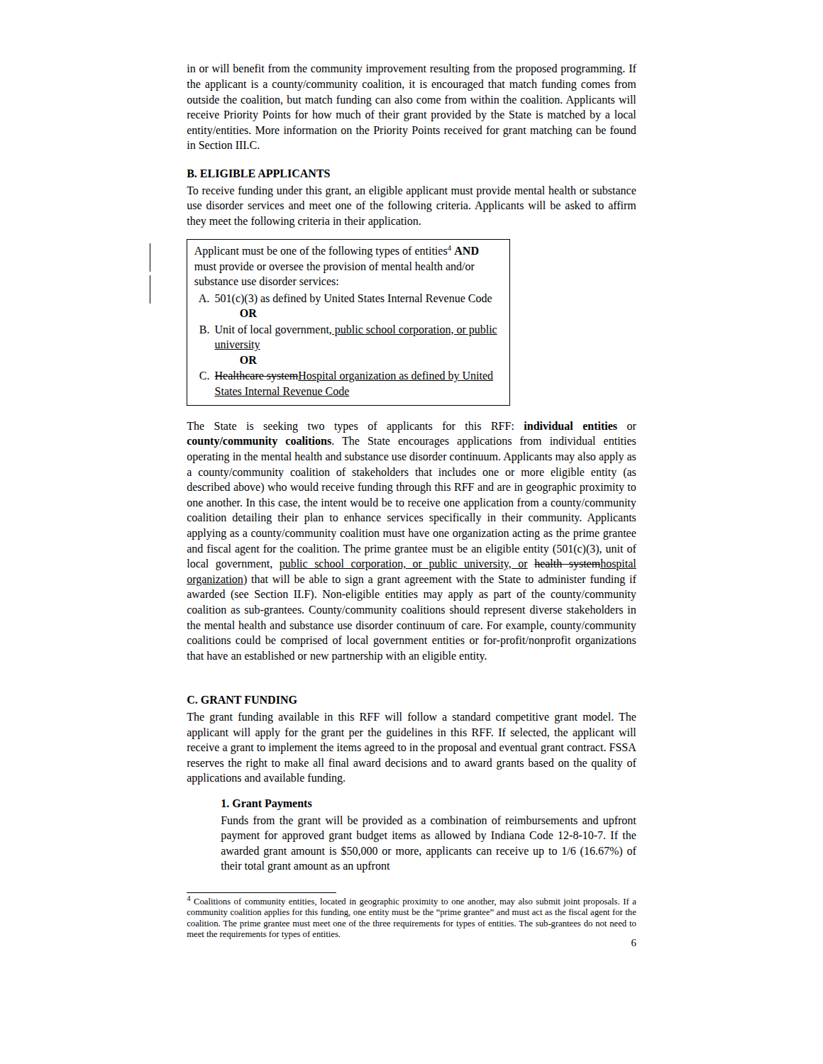in or will benefit from the community improvement resulting from the proposed programming. If the applicant is a county/community coalition, it is encouraged that match funding comes from outside the coalition, but match funding can also come from within the coalition. Applicants will receive Priority Points for how much of their grant provided by the State is matched by a local entity/entities. More information on the Priority Points received for grant matching can be found in Section III.C.
B. ELIGIBLE APPLICANTS
To receive funding under this grant, an eligible applicant must provide mental health or substance use disorder services and meet one of the following criteria. Applicants will be asked to affirm they meet the following criteria in their application.
Applicant must be one of the following types of entities4 AND must provide or oversee the provision of mental health and/or substance use disorder services:
501(c)(3) as defined by United States Internal Revenue Code OR
Unit of local government, public school corporation, or public university OR
Healthcare system Hospital organization as defined by United States Internal Revenue Code
The State is seeking two types of applicants for this RFF: individual entities or county/community coalitions. The State encourages applications from individual entities operating in the mental health and substance use disorder continuum. Applicants may also apply as a county/community coalition of stakeholders that includes one or more eligible entity (as described above) who would receive funding through this RFF and are in geographic proximity to one another. In this case, the intent would be to receive one application from a county/community coalition detailing their plan to enhance services specifically in their community. Applicants applying as a county/community coalition must have one organization acting as the prime grantee and fiscal agent for the coalition. The prime grantee must be an eligible entity (501(c)(3), unit of local government, public school corporation, or public university, or health system hospital organization) that will be able to sign a grant agreement with the State to administer funding if awarded (see Section II.F). Non-eligible entities may apply as part of the county/community coalition as sub-grantees. County/community coalitions should represent diverse stakeholders in the mental health and substance use disorder continuum of care. For example, county/community coalitions could be comprised of local government entities or for-profit/nonprofit organizations that have an established or new partnership with an eligible entity.
C. GRANT FUNDING
The grant funding available in this RFF will follow a standard competitive grant model. The applicant will apply for the grant per the guidelines in this RFF. If selected, the applicant will receive a grant to implement the items agreed to in the proposal and eventual grant contract. FSSA reserves the right to make all final award decisions and to award grants based on the quality of applications and available funding.
1. Grant Payments
Funds from the grant will be provided as a combination of reimbursements and upfront payment for approved grant budget items as allowed by Indiana Code 12-8-10-7. If the awarded grant amount is $50,000 or more, applicants can receive up to 1/6 (16.67%) of their total grant amount as an upfront
4 Coalitions of community entities, located in geographic proximity to one another, may also submit joint proposals. If a community coalition applies for this funding, one entity must be the “prime grantee” and must act as the fiscal agent for the coalition. The prime grantee must meet one of the three requirements for types of entities. The sub-grantees do not need to meet the requirements for types of entities.
6